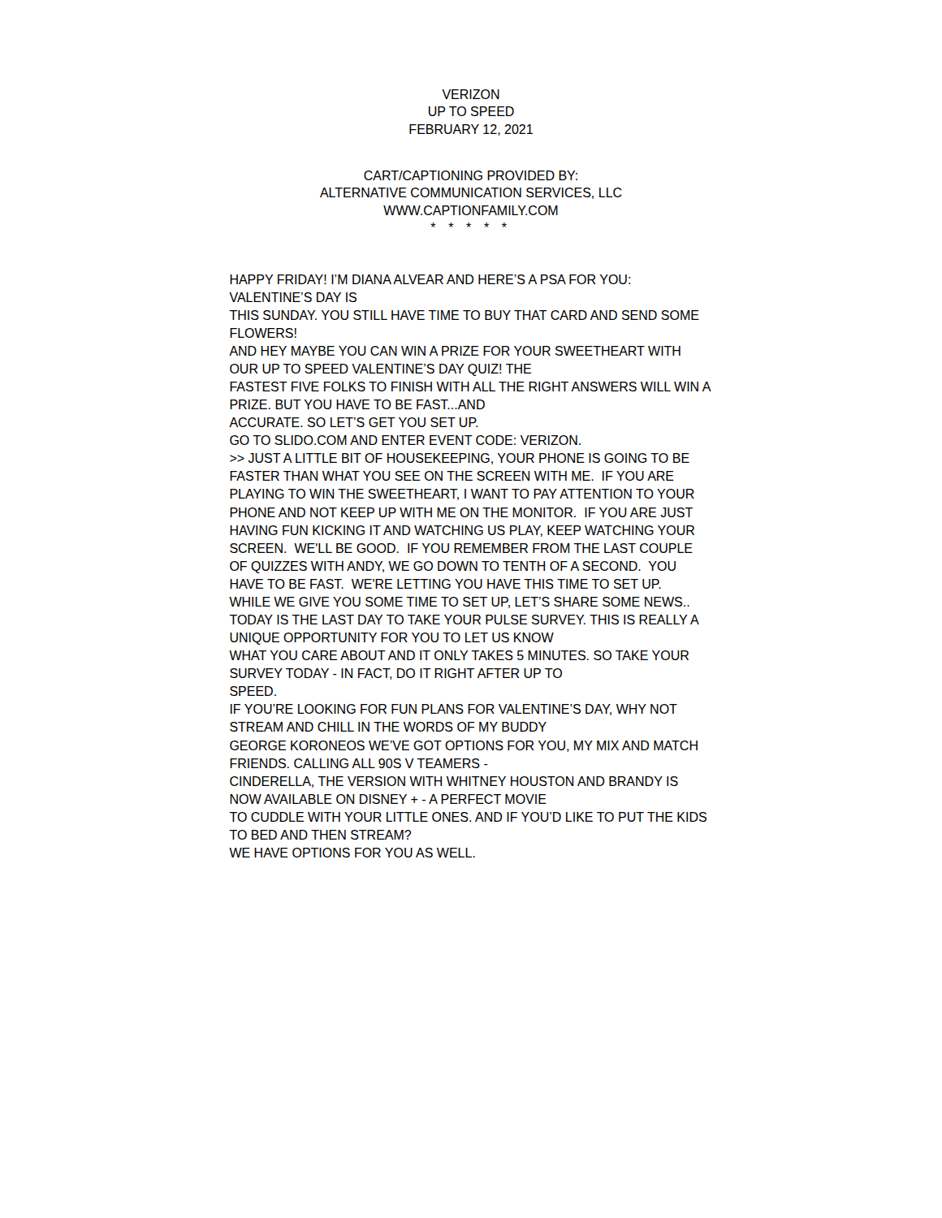VERIZON
UP TO SPEED
FEBRUARY 12, 2021
CART/CAPTIONING PROVIDED BY:
ALTERNATIVE COMMUNICATION SERVICES, LLC
WWW.CAPTIONFAMILY.COM
* * * * *
HAPPY FRIDAY! I’M DIANA ALVEAR AND HERE’S A PSA FOR YOU: VALENTINE’S DAY IS
THIS SUNDAY. YOU STILL HAVE TIME TO BUY THAT CARD AND SEND SOME FLOWERS!
AND HEY MAYBE YOU CAN WIN A PRIZE FOR YOUR SWEETHEART WITH OUR UP TO SPEED VALENTINE’S DAY QUIZ! THE
FASTEST FIVE FOLKS TO FINISH WITH ALL THE RIGHT ANSWERS WILL WIN A PRIZE. BUT YOU HAVE TO BE FAST...AND
ACCURATE. SO LET’S GET YOU SET UP.
GO TO SLIDO.COM AND ENTER EVENT CODE: VERIZON.
>> JUST A LITTLE BIT OF HOUSEKEEPING, YOUR PHONE IS GOING TO BE FASTER THAN WHAT YOU SEE ON THE SCREEN WITH ME. IF YOU ARE PLAYING TO WIN THE SWEETHEART, I WANT TO PAY ATTENTION TO YOUR PHONE AND NOT KEEP UP WITH ME ON THE MONITOR. IF YOU ARE JUST HAVING FUN KICKING IT AND WATCHING US PLAY, KEEP WATCHING YOUR SCREEN. WE'LL BE GOOD. IF YOU REMEMBER FROM THE LAST COUPLE OF QUIZZES WITH ANDY, WE GO DOWN TO TENTH OF A SECOND. YOU HAVE TO BE FAST. WE'RE LETTING YOU HAVE THIS TIME TO SET UP.
WHILE WE GIVE YOU SOME TIME TO SET UP, LET’S SHARE SOME NEWS..
TODAY IS THE LAST DAY TO TAKE YOUR PULSE SURVEY. THIS IS REALLY A UNIQUE OPPORTUNITY FOR YOU TO LET US KNOW
WHAT YOU CARE ABOUT AND IT ONLY TAKES 5 MINUTES. SO TAKE YOUR SURVEY TODAY - IN FACT, DO IT RIGHT AFTER UP TO
SPEED.
IF YOU’RE LOOKING FOR FUN PLANS FOR VALENTINE’S DAY, WHY NOT STREAM AND CHILL IN THE WORDS OF MY BUDDY
GEORGE KORONEOS WE’VE GOT OPTIONS FOR YOU, MY MIX AND MATCH FRIENDS. CALLING ALL 90S V TEAMERS -
CINDERELLA, THE VERSION WITH WHITNEY HOUSTON AND BRANDY IS NOW AVAILABLE ON DISNEY + - A PERFECT MOVIE
TO CUDDLE WITH YOUR LITTLE ONES. AND IF YOU’D LIKE TO PUT THE KIDS TO BED AND THEN STREAM?
WE HAVE OPTIONS FOR YOU AS WELL.